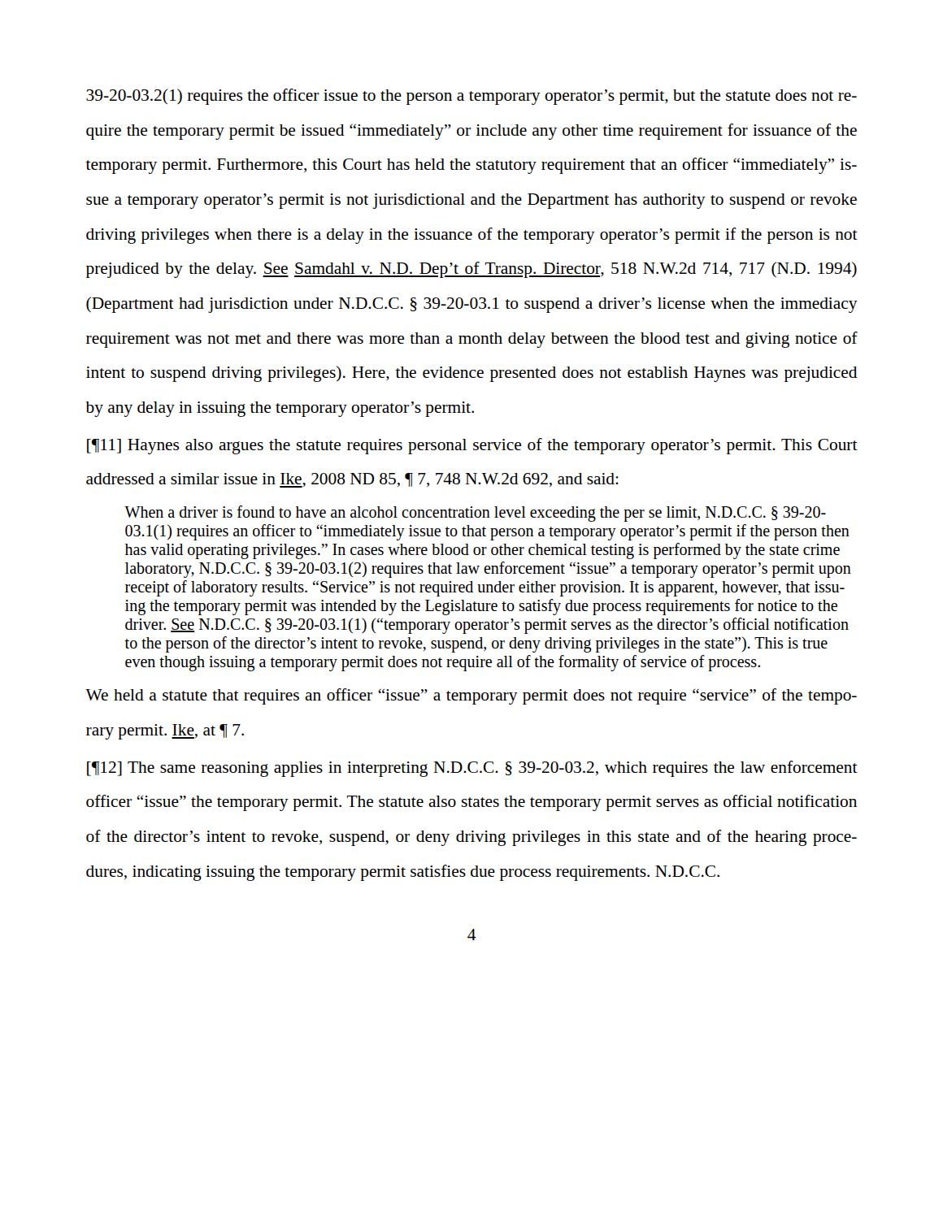39-20-03.2(1) requires the officer issue to the person a temporary operator’s permit, but the statute does not require the temporary permit be issued “immediately” or include any other time requirement for issuance of the temporary permit. Furthermore, this Court has held the statutory requirement that an officer “immediately” issue a temporary operator’s permit is not jurisdictional and the Department has authority to suspend or revoke driving privileges when there is a delay in the issuance of the temporary operator’s permit if the person is not prejudiced by the delay. See Samdahl v. N.D. Dep’t of Transp. Director, 518 N.W.2d 714, 717 (N.D. 1994) (Department had jurisdiction under N.D.C.C. § 39-20-03.1 to suspend a driver’s license when the immediacy requirement was not met and there was more than a month delay between the blood test and giving notice of intent to suspend driving privileges). Here, the evidence presented does not establish Haynes was prejudiced by any delay in issuing the temporary operator’s permit.
[¶11] Haynes also argues the statute requires personal service of the temporary operator’s permit. This Court addressed a similar issue in Ike, 2008 ND 85, ¶ 7, 748 N.W.2d 692, and said:
When a driver is found to have an alcohol concentration level exceeding the per se limit, N.D.C.C. § 39-20-03.1(1) requires an officer to “immediately issue to that person a temporary operator’s permit if the person then has valid operating privileges.” In cases where blood or other chemical testing is performed by the state crime laboratory, N.D.C.C. § 39-20-03.1(2) requires that law enforcement “issue” a temporary operator’s permit upon receipt of laboratory results. “Service” is not required under either provision. It is apparent, however, that issuing the temporary permit was intended by the Legislature to satisfy due process requirements for notice to the driver. See N.D.C.C. § 39-20-03.1(1) (“temporary operator’s permit serves as the director’s official notification to the person of the director’s intent to revoke, suspend, or deny driving privileges in the state”). This is true even though issuing a temporary permit does not require all of the formality of service of process.
We held a statute that requires an officer “issue” a temporary permit does not require “service” of the temporary permit. Ike, at ¶ 7.
[¶12] The same reasoning applies in interpreting N.D.C.C. § 39-20-03.2, which requires the law enforcement officer “issue” the temporary permit. The statute also states the temporary permit serves as official notification of the director’s intent to revoke, suspend, or deny driving privileges in this state and of the hearing procedures, indicating issuing the temporary permit satisfies due process requirements. N.D.C.C.
4